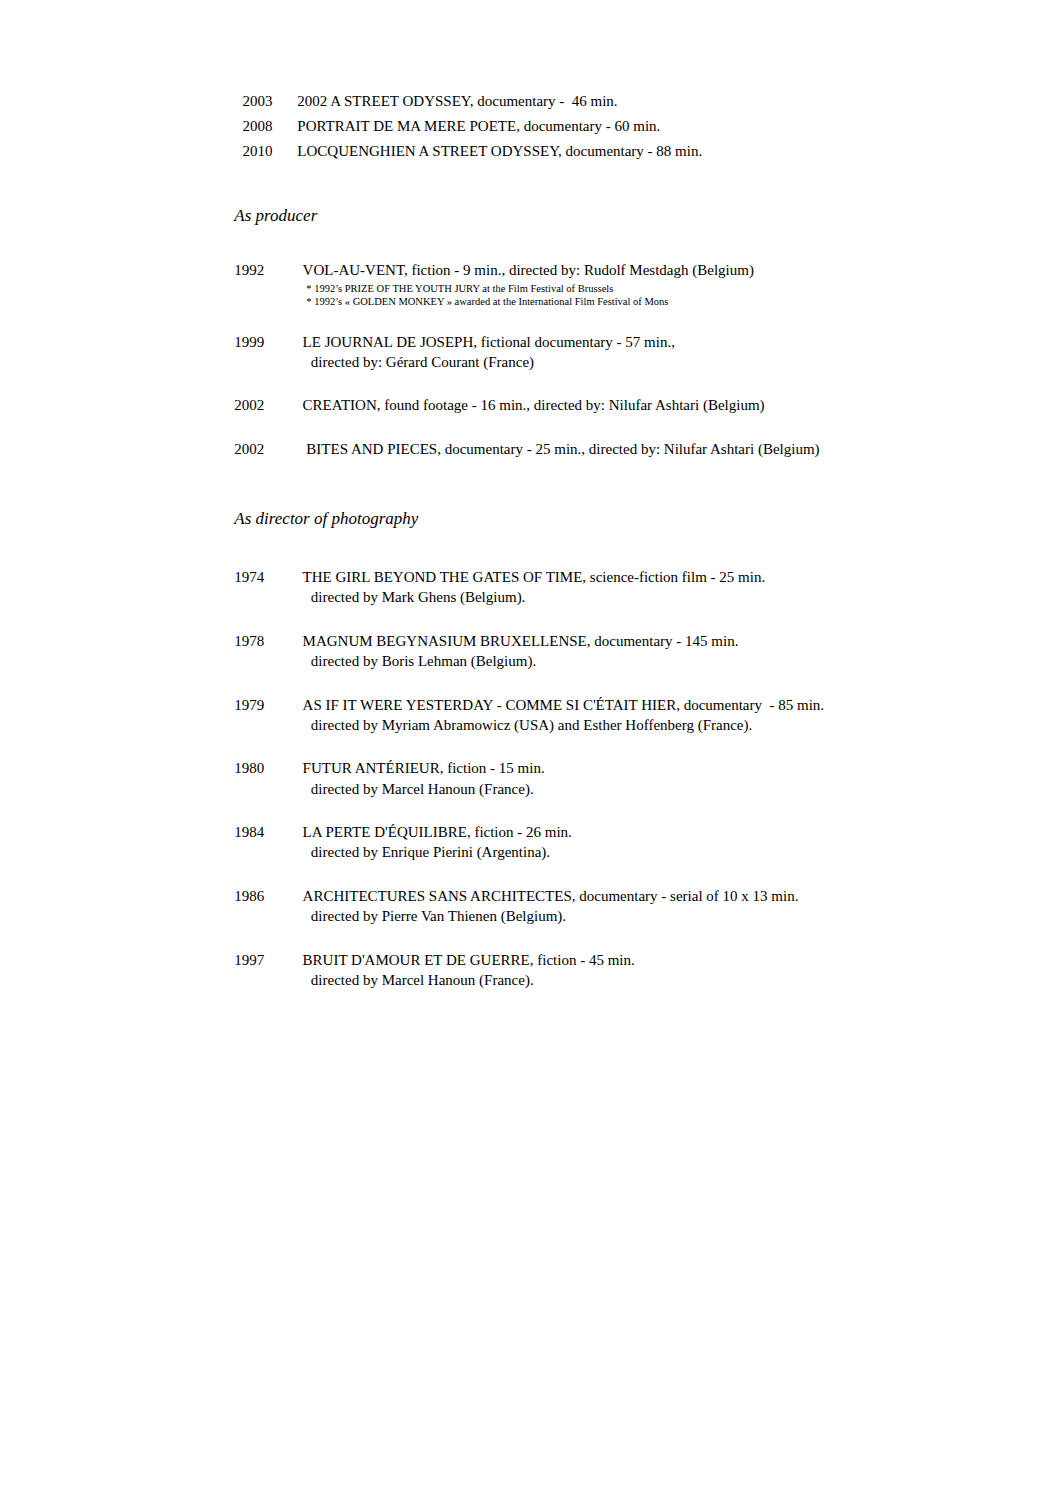2003
2002 A STREET ODYSSEY, documentary - 46 min.
2008
PORTRAIT DE MA MERE POETE, documentary - 60 min.
2010
LOCQUENGHIEN A STREET ODYSSEY, documentary - 88 min.
As producer
1992
VOL-AU-VENT, fiction - 9 min., directed by: Rudolf Mestdagh (Belgium)
* 1992’s PRIZE OF THE YOUTH JURY at the Film Festival of Brussels * 1992’s « GOLDEN MONKEY » awarded at the International Film Festival of Mons
1999
LE JOURNAL DE JOSEPH, fictional documentary - 57 min., directed by: Gérard Courant (France)
2002
CREATION, found footage - 16 min., directed by: Nilufar Ashtari (Belgium)
2002
BITES AND PIECES, documentary - 25 min., directed by: Nilufar Ashtari (Belgium)
As director of photography
1974
THE GIRL BEYOND THE GATES OF TIME, science-fiction film - 25 min. directed by Mark Ghens (Belgium).
1978
MAGNUM BEGYNASIUM BRUXELLENSE, documentary - 145 min. directed by Boris Lehman (Belgium).
1979
AS IF IT WERE YESTERDAY - COMME SI C'ÉTAIT HIER, documentary - 85 min. directed by Myriam Abramowicz (USA) and Esther Hoffenberg (France).
1980
FUTUR ANTÉRIEUR, fiction - 15 min. directed by Marcel Hanoun (France).
1984
LA PERTE D'ÉQUILIBRE, fiction - 26 min. directed by Enrique Pierini (Argentina).
1986
ARCHITECTURES SANS ARCHITECTES, documentary - serial of 10 x 13 min. directed by Pierre Van Thienen (Belgium).
1997
BRUIT D'AMOUR ET DE GUERRE, fiction - 45 min. directed by Marcel Hanoun (France).